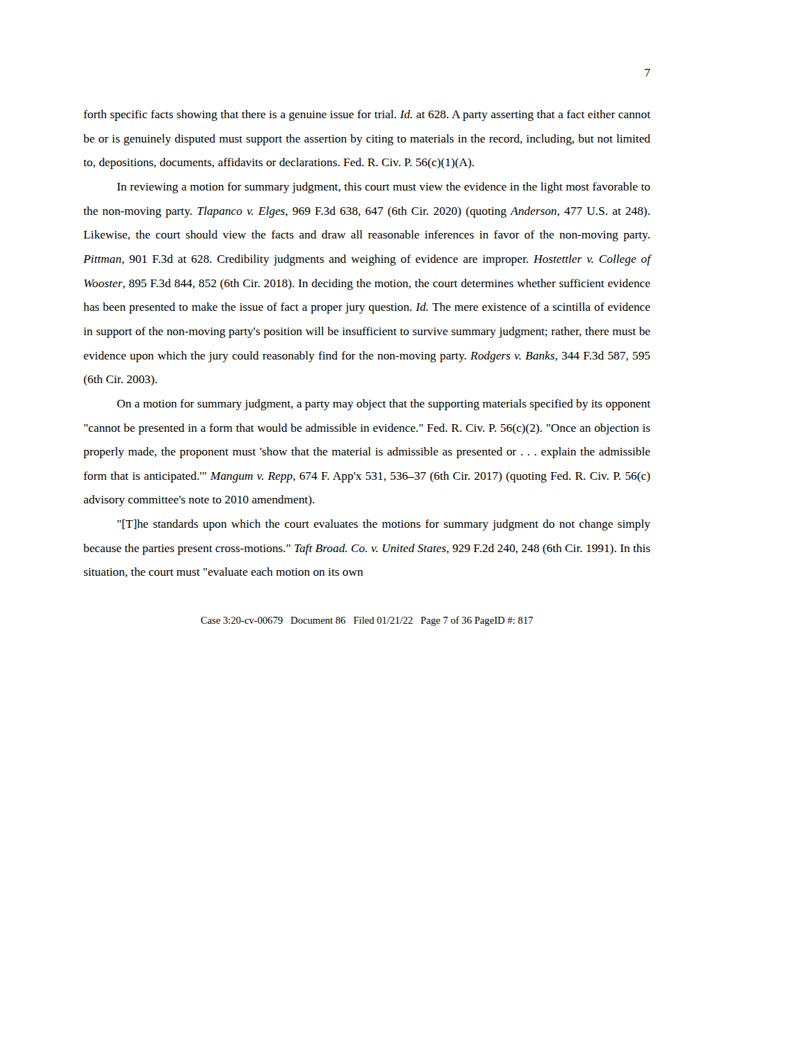7
forth specific facts showing that there is a genuine issue for trial. Id. at 628. A party asserting that a fact either cannot be or is genuinely disputed must support the assertion by citing to materials in the record, including, but not limited to, depositions, documents, affidavits or declarations. Fed. R. Civ. P. 56(c)(1)(A).
In reviewing a motion for summary judgment, this court must view the evidence in the light most favorable to the non-moving party. Tlapanco v. Elges, 969 F.3d 638, 647 (6th Cir. 2020) (quoting Anderson, 477 U.S. at 248). Likewise, the court should view the facts and draw all reasonable inferences in favor of the non-moving party. Pittman, 901 F.3d at 628. Credibility judgments and weighing of evidence are improper. Hostettler v. College of Wooster, 895 F.3d 844, 852 (6th Cir. 2018). In deciding the motion, the court determines whether sufficient evidence has been presented to make the issue of fact a proper jury question. Id. The mere existence of a scintilla of evidence in support of the non-moving party's position will be insufficient to survive summary judgment; rather, there must be evidence upon which the jury could reasonably find for the non-moving party. Rodgers v. Banks, 344 F.3d 587, 595 (6th Cir. 2003).
On a motion for summary judgment, a party may object that the supporting materials specified by its opponent "cannot be presented in a form that would be admissible in evidence." Fed. R. Civ. P. 56(c)(2). "Once an objection is properly made, the proponent must 'show that the material is admissible as presented or . . . explain the admissible form that is anticipated.'" Mangum v. Repp, 674 F. App'x 531, 536–37 (6th Cir. 2017) (quoting Fed. R. Civ. P. 56(c) advisory committee's note to 2010 amendment).
"[T]he standards upon which the court evaluates the motions for summary judgment do not change simply because the parties present cross-motions." Taft Broad. Co. v. United States, 929 F.2d 240, 248 (6th Cir. 1991). In this situation, the court must "evaluate each motion on its own
Case 3:20-cv-00679 Document 86 Filed 01/21/22 Page 7 of 36 PageID #: 817